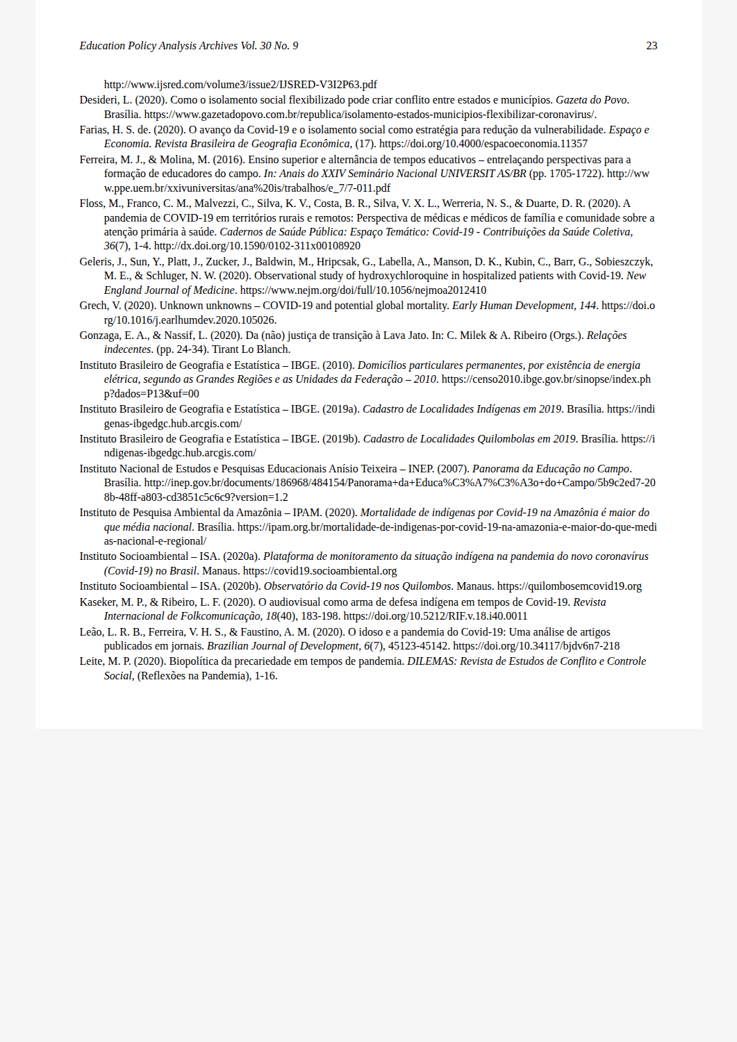Education Policy Analysis Archives Vol. 30 No. 9 23
http://www.ijsred.com/volume3/issue2/IJSRED-V3I2P63.pdf
Desideri, L. (2020). Como o isolamento social flexibilizado pode criar conflito entre estados e municípios. Gazeta do Povo. Brasília. https://www.gazetadopovo.com.br/republica/isolamento-estados-municipios-flexibilizar-coronavirus/.
Farias, H. S. de. (2020). O avanço da Covid-19 e o isolamento social como estratégia para redução da vulnerabilidade. Espaço e Economia. Revista Brasileira de Geografia Econômica, (17). https://doi.org/10.4000/espacoeconomia.11357
Ferreira, M. J., & Molina, M. (2016). Ensino superior e alternância de tempos educativos – entrelaçando perspectivas para a formação de educadores do campo. In: Anais do XXIV Seminário Nacional UNIVERSIT AS/BR (pp. 1705-1722). http://www.ppe.uem.br/xxivuniversitas/ana%20is/trabalhos/e_7/7-011.pdf
Floss, M., Franco, C. M., Malvezzi, C., Silva, K. V., Costa, B. R., Silva, V. X. L., Werreria, N. S., & Duarte, D. R. (2020). A pandemia de COVID-19 em territórios rurais e remotos: Perspectiva de médicas e médicos de família e comunidade sobre a atenção primária à saúde. Cadernos de Saúde Pública: Espaço Temático: Covid-19 - Contribuições da Saúde Coletiva, 36(7), 1-4. http://dx.doi.org/10.1590/0102-311x00108920
Geleris, J., Sun, Y., Platt, J., Zucker, J., Baldwin, M., Hripcsak, G., Labella, A., Manson, D. K., Kubin, C., Barr, G., Sobieszczyk, M. E., & Schluger, N. W. (2020). Observational study of hydroxychloroquine in hospitalized patients with Covid-19. New England Journal of Medicine. https://www.nejm.org/doi/full/10.1056/nejmoa2012410
Grech, V. (2020). Unknown unknowns – COVID-19 and potential global mortality. Early Human Development, 144. https://doi.org/10.1016/j.earlhumdev.2020.105026.
Gonzaga, E. A., & Nassif, L. (2020). Da (não) justiça de transição à Lava Jato. In: C. Milek & A. Ribeiro (Orgs.). Relações indecentes. (pp. 24-34). Tirant Lo Blanch.
Instituto Brasileiro de Geografia e Estatística – IBGE. (2010). Domicílios particulares permanentes, por existência de energia elétrica, segundo as Grandes Regiões e as Unidades da Federação – 2010. https://censo2010.ibge.gov.br/sinopse/index.php?dados=P13&uf=00
Instituto Brasileiro de Geografia e Estatística – IBGE. (2019a). Cadastro de Localidades Indígenas em 2019. Brasília. https://indigenas-ibgedgc.hub.arcgis.com/
Instituto Brasileiro de Geografia e Estatística – IBGE. (2019b). Cadastro de Localidades Quilombolas em 2019. Brasília. https://indigenas-ibgedgc.hub.arcgis.com/
Instituto Nacional de Estudos e Pesquisas Educacionais Anísio Teixeira – INEP. (2007). Panorama da Educação no Campo. Brasília. http://inep.gov.br/documents/186968/484154/Panorama+da+Educa%C3%A7%C3%A3o+do+Campo/5b9c2ed7-208b-48ff-a803-cd3851c5c6c9?version=1.2
Instituto de Pesquisa Ambiental da Amazônia – IPAM. (2020). Mortalidade de indígenas por Covid-19 na Amazônia é maior do que média nacional. Brasília. https://ipam.org.br/mortalidade-de-indigenas-por-covid-19-na-amazonia-e-maior-do-que-medias-nacional-e-regional/
Instituto Socioambiental – ISA. (2020a). Plataforma de monitoramento da situação indígena na pandemia do novo coronavírus (Covid-19) no Brasil. Manaus. https://covid19.socioambiental.org
Instituto Socioambiental – ISA. (2020b). Observatório da Covid-19 nos Quilombos. Manaus. https://quilombosemcovid19.org
Kaseker, M. P., & Ribeiro, L. F. (2020). O audiovisual como arma de defesa indígena em tempos de Covid-19. Revista Internacional de Folkcomunicação, 18(40), 183-198. https://doi.org/10.5212/RIF.v.18.i40.0011
Leão, L. R. B., Ferreira, V. H. S., & Faustino, A. M. (2020). O idoso e a pandemia do Covid-19: Uma análise de artigos publicados em jornais. Brazilian Journal of Development, 6(7), 45123-45142. https://doi.org/10.34117/bjdv6n7-218
Leite, M. P. (2020). Biopolítica da precariedade em tempos de pandemia. DILEMAS: Revista de Estudos de Conflito e Controle Social, (Reflexões na Pandemia), 1-16.